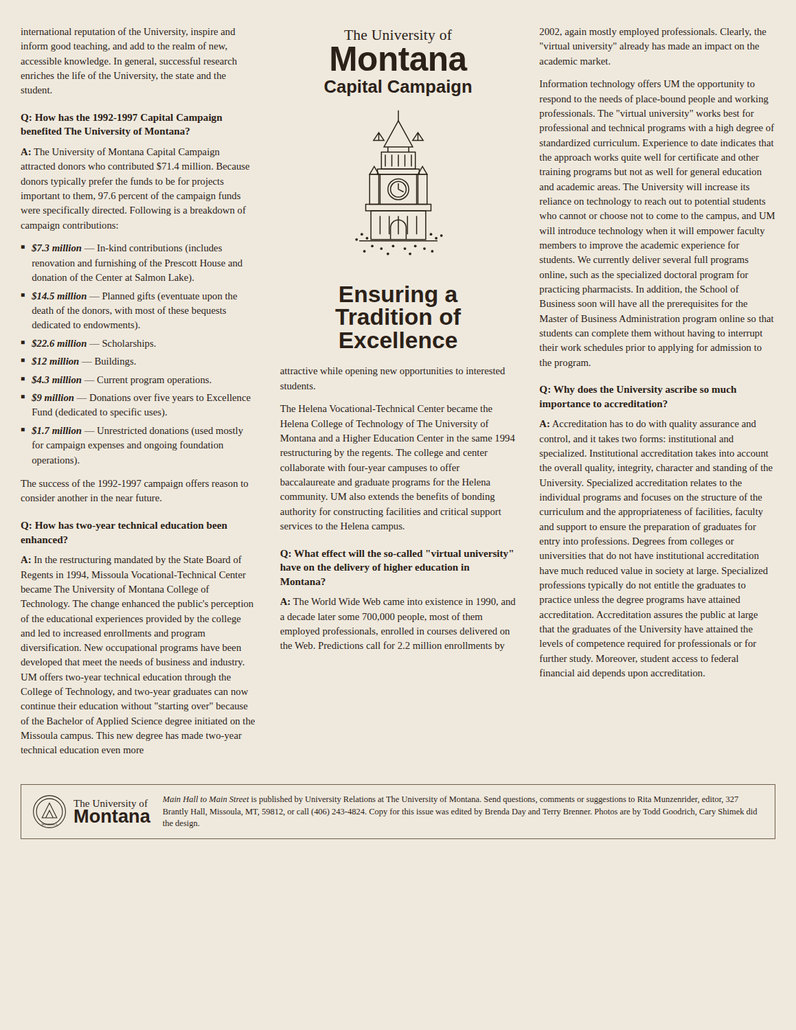international reputation of the University, inspire and inform good teaching, and add to the realm of new, accessible knowledge. In general, successful research enriches the life of the University, the state and the student.
Q: How has the 1992-1997 Capital Campaign benefited The University of Montana?
A: The University of Montana Capital Campaign attracted donors who contributed $71.4 million. Because donors typically prefer the funds to be for projects important to them, 97.6 percent of the campaign funds were specifically directed. Following is a breakdown of campaign contributions:
$7.3 million — In-kind contributions (includes renovation and furnishing of the Prescott House and donation of the Center at Salmon Lake).
$14.5 million — Planned gifts (eventuate upon the death of the donors, with most of these bequests dedicated to endowments).
$22.6 million — Scholarships.
$12 million — Buildings.
$4.3 million — Current program operations.
$9 million — Donations over five years to Excellence Fund (dedicated to specific uses).
$1.7 million — Unrestricted donations (used mostly for campaign expenses and ongoing foundation operations).
The success of the 1992-1997 campaign offers reason to consider another in the near future.
Q: How has two-year technical education been enhanced?
A: In the restructuring mandated by the State Board of Regents in 1994, Missoula Vocational-Technical Center became The University of Montana College of Technology. The change enhanced the public's perception of the educational experiences provided by the college and led to increased enrollments and program diversification. New occupational programs have been developed that meet the needs of business and industry. UM offers two-year technical education through the College of Technology, and two-year graduates can now continue their education without "starting over" because of the Bachelor of Applied Science degree initiated on the Missoula campus. This new degree has made two-year technical education even more
The University of Montana Capital Campaign
Ensuring a
Tradition of
Excellence
attractive while opening new opportunities to interested students.
The Helena Vocational-Technical Center became the Helena College of Technology of The University of Montana and a Higher Education Center in the same 1994 restructuring by the regents. The college and center collaborate with four-year campuses to offer baccalaureate and graduate programs for the Helena community. UM also extends the benefits of bonding authority for constructing facilities and critical support services to the Helena campus.
Q: What effect will the so-called "virtual university" have on the delivery of higher education in Montana?
A: The World Wide Web came into existence in 1990, and a decade later some 700,000 people, most of them employed professionals, enrolled in courses delivered on the Web. Predictions call for 2.2 million enrollments by
2002, again mostly employed professionals. Clearly, the "virtual university" already has made an impact on the academic market.
Information technology offers UM the opportunity to respond to the needs of place-bound people and working professionals. The "virtual university" works best for professional and technical programs with a high degree of standardized curriculum. Experience to date indicates that the approach works quite well for certificate and other training programs but not as well for general education and academic areas. The University will increase its reliance on technology to reach out to potential students who cannot or choose not to come to the campus, and UM will introduce technology when it will empower faculty members to improve the academic experience for students. We currently deliver several full programs online, such as the specialized doctoral program for practicing pharmacists. In addition, the School of Business soon will have all the prerequisites for the Master of Business Administration program online so that students can complete them without having to interrupt their work schedules prior to applying for admission to the program.
Q: Why does the University ascribe so much importance to accreditation?
A: Accreditation has to do with quality assurance and control, and it takes two forms: institutional and specialized. Institutional accreditation takes into account the overall quality, integrity, character and standing of the University. Specialized accreditation relates to the individual programs and focuses on the structure of the curriculum and the appropriateness of facilities, faculty and support to ensure the preparation of graduates for entry into professions. Degrees from colleges or universities that do not have institutional accreditation have much reduced value in society at large. Specialized professions typically do not entitle the graduates to practice unless the degree programs have attained accreditation. Accreditation assures the public at large that the graduates of the University have attained the levels of competence required for professionals or for further study. Moreover, student access to federal financial aid depends upon accreditation.
MISSOULA The University of Montana
Main Hall to Main Street is published by University Relations at The University of Montana. Send questions, comments or suggestions to Rita Munzenrider, editor, 327 Brantly Hall, Missoula, MT, 59812, or call (406) 243-4824. Copy for this issue was edited by Brenda Day and Terry Brenner. Photos are by Todd Goodrich, Cary Shimek did the design.